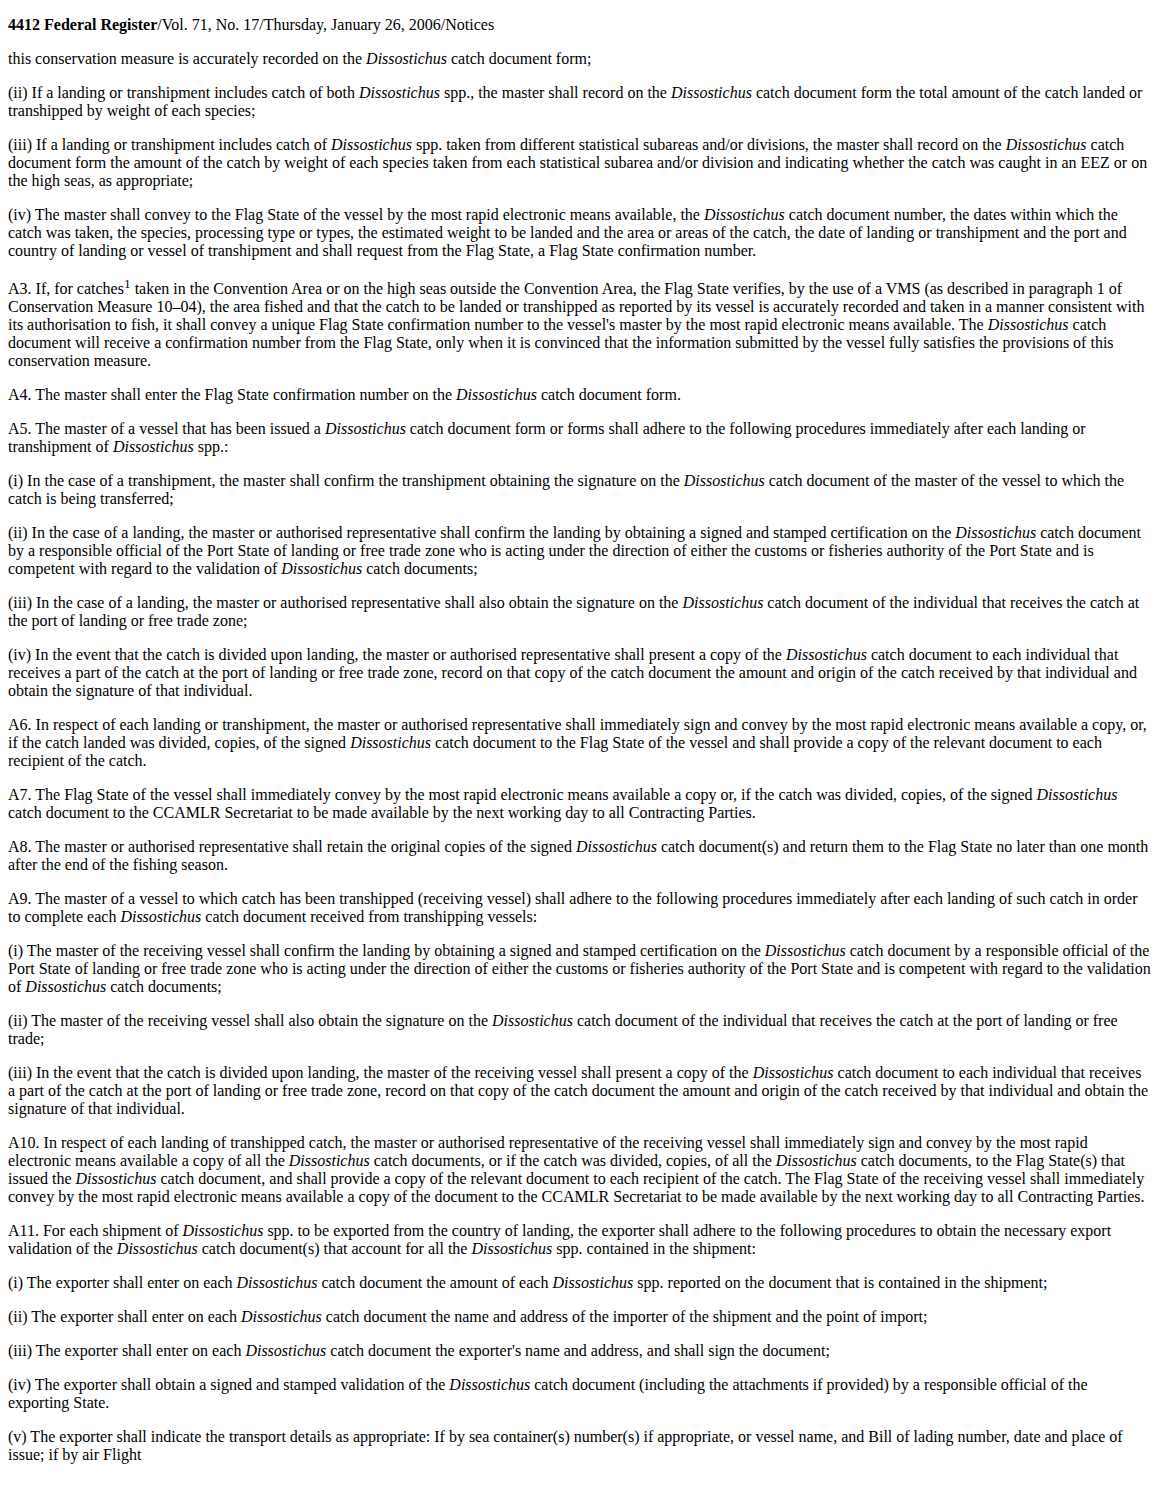4412 Federal Register/Vol. 71, No. 17/Thursday, January 26, 2006/Notices
this conservation measure is accurately recorded on the Dissostichus catch document form;
(ii) If a landing or transhipment includes catch of both Dissostichus spp., the master shall record on the Dissostichus catch document form the total amount of the catch landed or transhipped by weight of each species;
(iii) If a landing or transhipment includes catch of Dissostichus spp. taken from different statistical subareas and/or divisions, the master shall record on the Dissostichus catch document form the amount of the catch by weight of each species taken from each statistical subarea and/or division and indicating whether the catch was caught in an EEZ or on the high seas, as appropriate;
(iv) The master shall convey to the Flag State of the vessel by the most rapid electronic means available, the Dissostichus catch document number, the dates within which the catch was taken, the species, processing type or types, the estimated weight to be landed and the area or areas of the catch, the date of landing or transhipment and the port and country of landing or vessel of transhipment and shall request from the Flag State, a Flag State confirmation number.
A3. If, for catches1 taken in the Convention Area or on the high seas outside the Convention Area, the Flag State verifies, by the use of a VMS (as described in paragraph 1 of Conservation Measure 10–04), the area fished and that the catch to be landed or transhipped as reported by its vessel is accurately recorded and taken in a manner consistent with its authorisation to fish, it shall convey a unique Flag State confirmation number to the vessel's master by the most rapid electronic means available. The Dissostichus catch document will receive a confirmation number from the Flag State, only when it is convinced that the information submitted by the vessel fully satisfies the provisions of this conservation measure.
A4. The master shall enter the Flag State confirmation number on the Dissostichus catch document form.
A5. The master of a vessel that has been issued a Dissostichus catch document form or forms shall adhere to the following procedures immediately after each landing or transhipment of Dissostichus spp.:
(i) In the case of a transhipment, the master shall confirm the transhipment obtaining the signature on the Dissostichus catch document of the master of the vessel to which the catch is being transferred;
(ii) In the case of a landing, the master or authorised representative shall confirm the landing by obtaining a signed and stamped certification on the Dissostichus catch document by a responsible official of the Port State of landing or free trade zone who is acting under the direction of either the customs or fisheries authority of the Port State and is competent with regard to the validation of Dissostichus catch documents;
(iii) In the case of a landing, the master or authorised representative shall also obtain the signature on the Dissostichus catch document of the individual that receives the catch at the port of landing or free trade zone;
(iv) In the event that the catch is divided upon landing, the master or authorised representative shall present a copy of the Dissostichus catch document to each individual that receives a part of the catch at the port of landing or free trade zone, record on that copy of the catch document the amount and origin of the catch received by that individual and obtain the signature of that individual.
A6. In respect of each landing or transhipment, the master or authorised representative shall immediately sign and convey by the most rapid electronic means available a copy, or, if the catch landed was divided, copies, of the signed Dissostichus catch document to the Flag State of the vessel and shall provide a copy of the relevant document to each recipient of the catch.
A7. The Flag State of the vessel shall immediately convey by the most rapid electronic means available a copy or, if the catch was divided, copies, of the signed Dissostichus catch document to the CCAMLR Secretariat to be made available by the next working day to all Contracting Parties.
A8. The master or authorised representative shall retain the original copies of the signed Dissostichus catch document(s) and return them to the Flag State no later than one month after the end of the fishing season.
A9. The master of a vessel to which catch has been transhipped (receiving vessel) shall adhere to the following procedures immediately after each landing of such catch in order to complete each Dissostichus catch document received from transhipping vessels:
(i) The master of the receiving vessel shall confirm the landing by obtaining a signed and stamped certification on the Dissostichus catch document by a responsible official of the Port State of landing or free trade zone who is acting under the direction of either the customs or fisheries authority of the Port State and is competent with regard to the validation of Dissostichus catch documents;
(ii) The master of the receiving vessel shall also obtain the signature on the Dissostichus catch document of the individual that receives the catch at the port of landing or free trade;
(iii) In the event that the catch is divided upon landing, the master of the receiving vessel shall present a copy of the Dissostichus catch document to each individual that receives a part of the catch at the port of landing or free trade zone, record on that copy of the catch document the amount and origin of the catch received by that individual and obtain the signature of that individual.
A10. In respect of each landing of transhipped catch, the master or authorised representative of the receiving vessel shall immediately sign and convey by the most rapid electronic means available a copy of all the Dissostichus catch documents, or if the catch was divided, copies, of all the Dissostichus catch documents, to the Flag State(s) that issued the Dissostichus catch document, and shall provide a copy of the relevant document to each recipient of the catch. The Flag State of the receiving vessel shall immediately convey by the most rapid electronic means available a copy of the document to the CCAMLR Secretariat to be made available by the next working day to all Contracting Parties.
A11. For each shipment of Dissostichus spp. to be exported from the country of landing, the exporter shall adhere to the following procedures to obtain the necessary export validation of the Dissostichus catch document(s) that account for all the Dissostichus spp. contained in the shipment:
(i) The exporter shall enter on each Dissostichus catch document the amount of each Dissostichus spp. reported on the document that is contained in the shipment;
(ii) The exporter shall enter on each Dissostichus catch document the name and address of the importer of the shipment and the point of import;
(iii) The exporter shall enter on each Dissostichus catch document the exporter's name and address, and shall sign the document;
(iv) The exporter shall obtain a signed and stamped validation of the Dissostichus catch document (including the attachments if provided) by a responsible official of the exporting State.
(v) The exporter shall indicate the transport details as appropriate: If by sea container(s) number(s) if appropriate, or vessel name, and Bill of lading number, date and place of issue; if by air Flight